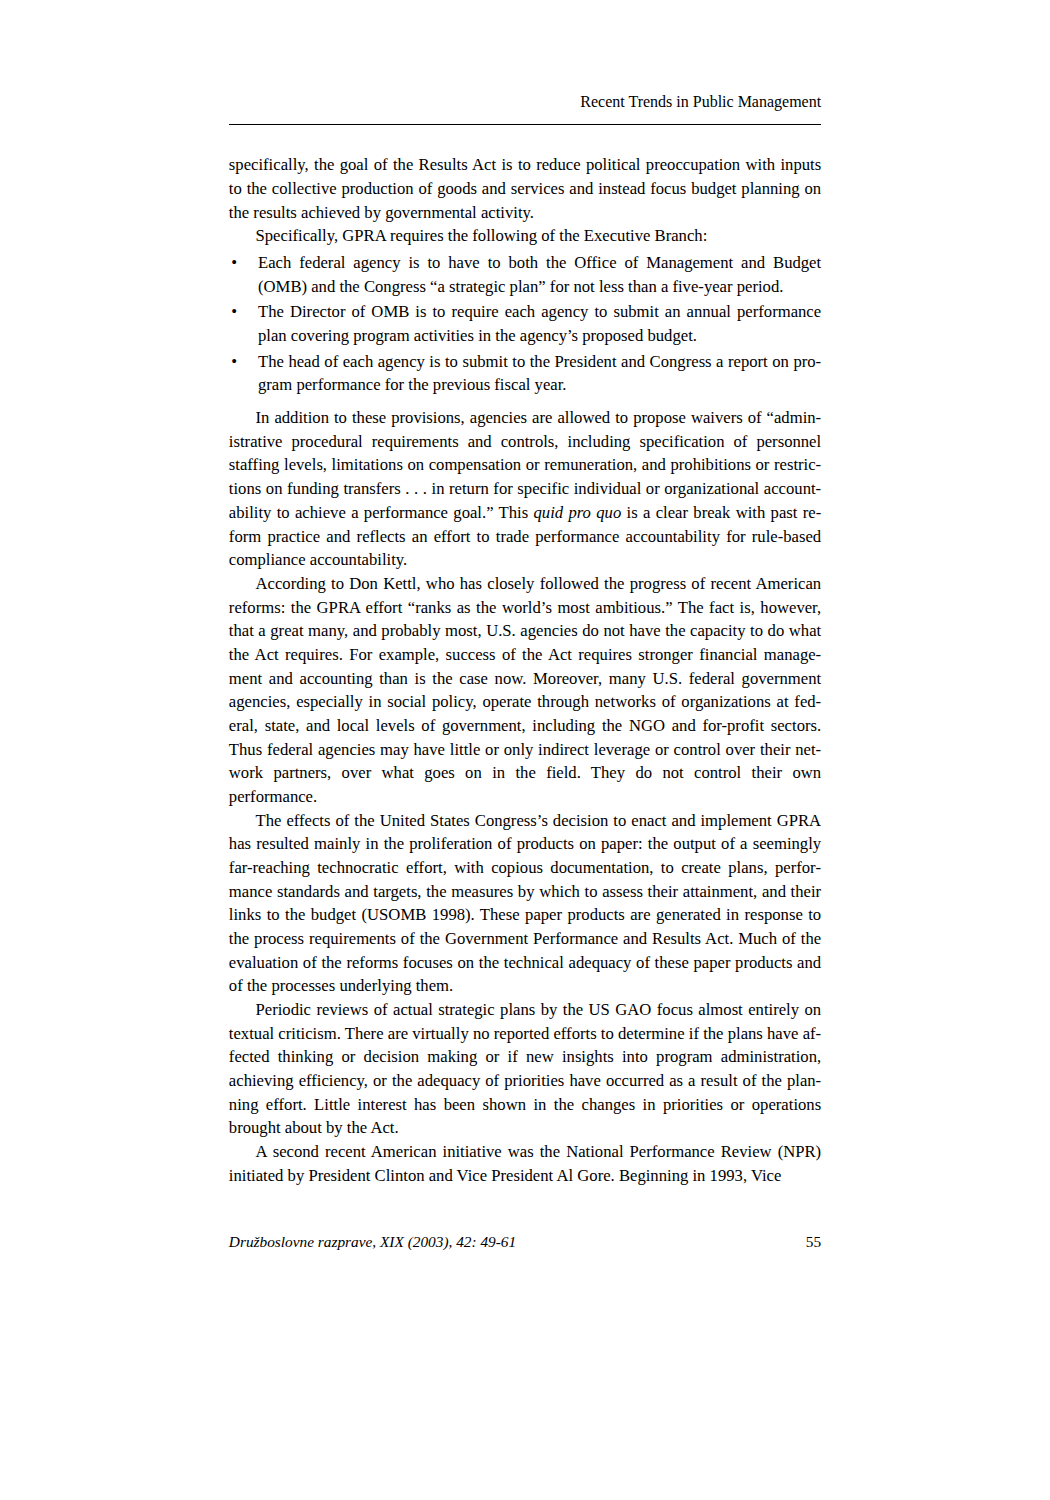Recent Trends in Public Management
specifically, the goal of the Results Act is to reduce political preoccupation with inputs to the collective production of goods and services and instead focus budget planning on the results achieved by governmental activity.
Specifically, GPRA requires the following of the Executive Branch:
Each federal agency is to have to both the Office of Management and Budget (OMB) and the Congress “a strategic plan” for not less than a five-year period.
The Director of OMB is to require each agency to submit an annual performance plan covering program activities in the agency’s proposed budget.
The head of each agency is to submit to the President and Congress a report on program performance for the previous fiscal year.
In addition to these provisions, agencies are allowed to propose waivers of “administrative procedural requirements and controls, including specification of personnel staffing levels, limitations on compensation or remuneration, and prohibitions or restrictions on funding transfers . . . in return for specific individual or organizational accountability to achieve a performance goal.” This quid pro quo is a clear break with past reform practice and reflects an effort to trade performance accountability for rule-based compliance accountability.
According to Don Kettl, who has closely followed the progress of recent American reforms: the GPRA effort “ranks as the world’s most ambitious.” The fact is, however, that a great many, and probably most, U.S. agencies do not have the capacity to do what the Act requires. For example, success of the Act requires stronger financial management and accounting than is the case now. Moreover, many U.S. federal government agencies, especially in social policy, operate through networks of organizations at federal, state, and local levels of government, including the NGO and for-profit sectors. Thus federal agencies may have little or only indirect leverage or control over their network partners, over what goes on in the field. They do not control their own performance.
The effects of the United States Congress’s decision to enact and implement GPRA has resulted mainly in the proliferation of products on paper: the output of a seemingly far-reaching technocratic effort, with copious documentation, to create plans, performance standards and targets, the measures by which to assess their attainment, and their links to the budget (USOMB 1998). These paper products are generated in response to the process requirements of the Government Performance and Results Act. Much of the evaluation of the reforms focuses on the technical adequacy of these paper products and of the processes underlying them.
Periodic reviews of actual strategic plans by the US GAO focus almost entirely on textual criticism. There are virtually no reported efforts to determine if the plans have affected thinking or decision making or if new insights into program administration, achieving efficiency, or the adequacy of priorities have occurred as a result of the planning effort. Little interest has been shown in the changes in priorities or operations brought about by the Act.
A second recent American initiative was the National Performance Review (NPR) initiated by President Clinton and Vice President Al Gore. Beginning in 1993, Vice
Družboslovne razprave, XIX (2003), 42: 49-61 55